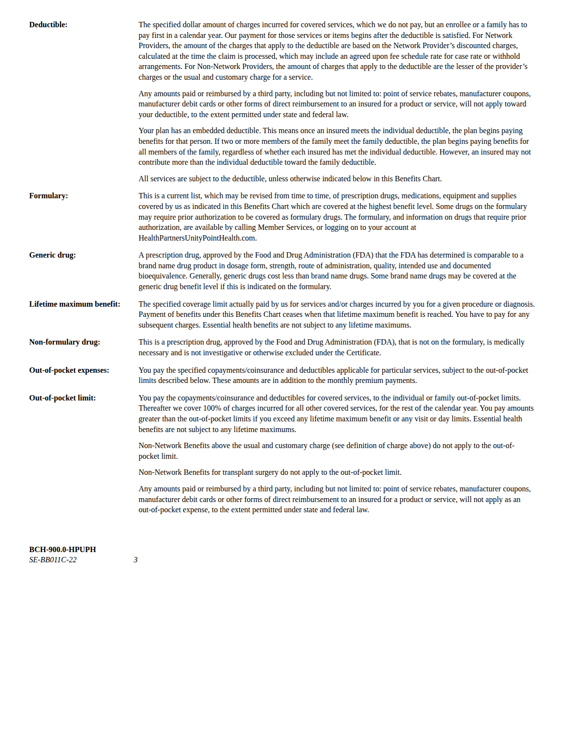Deductible:
The specified dollar amount of charges incurred for covered services, which we do not pay, but an enrollee or a family has to pay first in a calendar year. Our payment for those services or items begins after the deductible is satisfied. For Network Providers, the amount of the charges that apply to the deductible are based on the Network Provider’s discounted charges, calculated at the time the claim is processed, which may include an agreed upon fee schedule rate for case rate or withhold arrangements. For Non-Network Providers, the amount of charges that apply to the deductible are the lesser of the provider’s charges or the usual and customary charge for a service.
Any amounts paid or reimbursed by a third party, including but not limited to: point of service rebates, manufacturer coupons, manufacturer debit cards or other forms of direct reimbursement to an insured for a product or service, will not apply toward your deductible, to the extent permitted under state and federal law.
Your plan has an embedded deductible. This means once an insured meets the individual deductible, the plan begins paying benefits for that person. If two or more members of the family meet the family deductible, the plan begins paying benefits for all members of the family, regardless of whether each insured has met the individual deductible. However, an insured may not contribute more than the individual deductible toward the family deductible.
All services are subject to the deductible, unless otherwise indicated below in this Benefits Chart.
Formulary:
This is a current list, which may be revised from time to time, of prescription drugs, medications, equipment and supplies covered by us as indicated in this Benefits Chart which are covered at the highest benefit level. Some drugs on the formulary may require prior authorization to be covered as formulary drugs. The formulary, and information on drugs that require prior authorization, are available by calling Member Services, or logging on to your account at HealthPartnersUnityPointHealth.com.
Generic drug:
A prescription drug, approved by the Food and Drug Administration (FDA) that the FDA has determined is comparable to a brand name drug product in dosage form, strength, route of administration, quality, intended use and documented bioequivalence. Generally, generic drugs cost less than brand name drugs. Some brand name drugs may be covered at the generic drug benefit level if this is indicated on the formulary.
Lifetime maximum benefit:
The specified coverage limit actually paid by us for services and/or charges incurred by you for a given procedure or diagnosis. Payment of benefits under this Benefits Chart ceases when that lifetime maximum benefit is reached. You have to pay for any subsequent charges. Essential health benefits are not subject to any lifetime maximums.
Non-formulary drug:
This is a prescription drug, approved by the Food and Drug Administration (FDA), that is not on the formulary, is medically necessary and is not investigative or otherwise excluded under the Certificate.
Out-of-pocket expenses:
You pay the specified copayments/coinsurance and deductibles applicable for particular services, subject to the out-of-pocket limits described below. These amounts are in addition to the monthly premium payments.
Out-of-pocket limit:
You pay the copayments/coinsurance and deductibles for covered services, to the individual or family out-of-pocket limits. Thereafter we cover 100% of charges incurred for all other covered services, for the rest of the calendar year. You pay amounts greater than the out-of-pocket limits if you exceed any lifetime maximum benefit or any visit or day limits. Essential health benefits are not subject to any lifetime maximums.
Non-Network Benefits above the usual and customary charge (see definition of charge above) do not apply to the out-of-pocket limit.
Non-Network Benefits for transplant surgery do not apply to the out-of-pocket limit.
Any amounts paid or reimbursed by a third party, including but not limited to: point of service rebates, manufacturer coupons, manufacturer debit cards or other forms of direct reimbursement to an insured for a product or service, will not apply as an out-of-pocket expense, to the extent permitted under state and federal law.
BCH-900.0-HPUPH
SE-BB011C-22 3